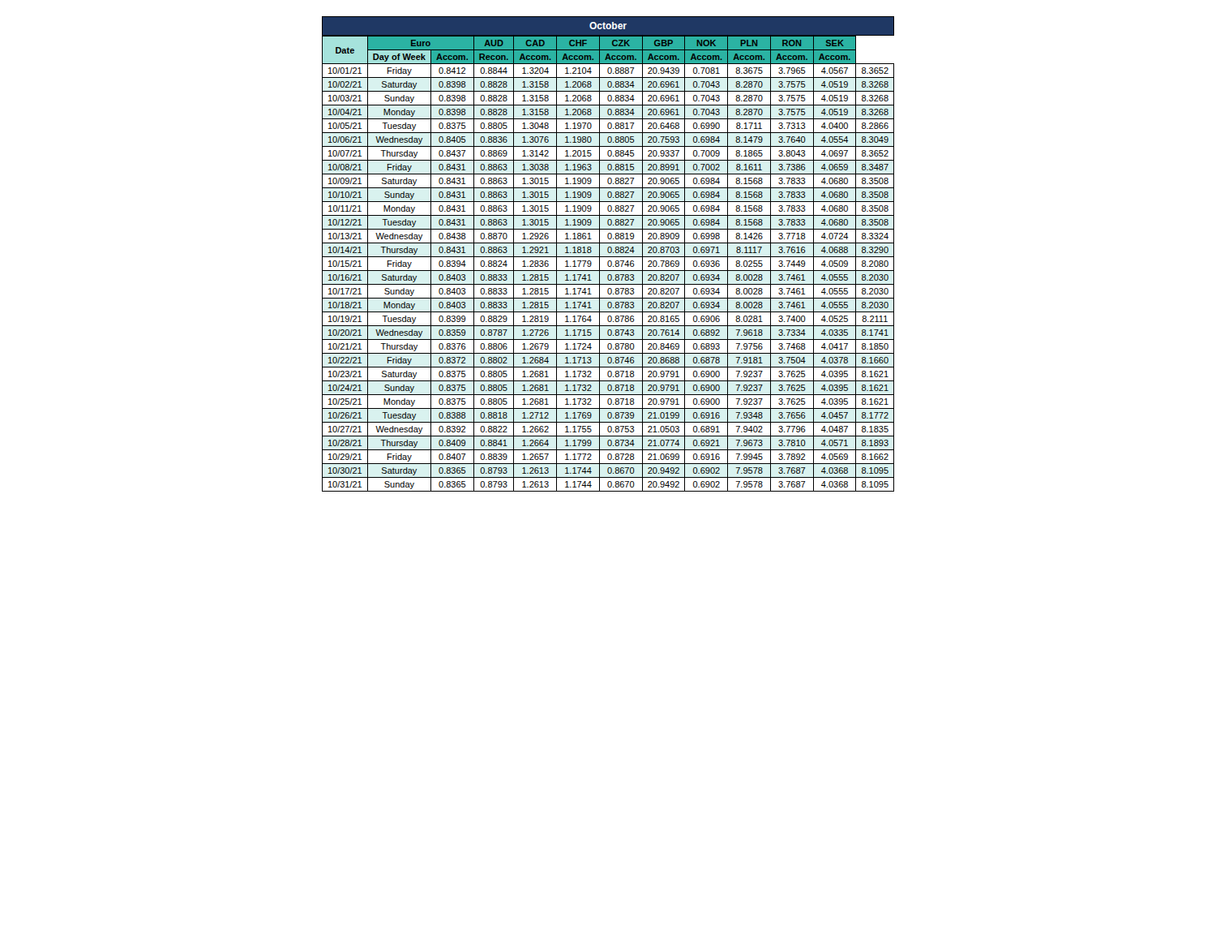October
| Date | Euro | AUD | CAD | CHF | CZK | GBP | NOK | PLN | RON | SEK |
| --- | --- | --- | --- | --- | --- | --- | --- | --- | --- | --- |
| Day of Week | Accom. | Recon. | Accom. | Accom. | Accom. | Accom. | Accom. | Accom. | Accom. | Accom. |
| 10/01/21 | Friday | 0.8412 | 0.8844 | 1.3204 | 1.2104 | 0.8887 | 20.9439 | 0.7081 | 8.3675 | 3.7965 | 4.0567 | 8.3652 |
| 10/02/21 | Saturday | 0.8398 | 0.8828 | 1.3158 | 1.2068 | 0.8834 | 20.6961 | 0.7043 | 8.2870 | 3.7575 | 4.0519 | 8.3268 |
| 10/03/21 | Sunday | 0.8398 | 0.8828 | 1.3158 | 1.2068 | 0.8834 | 20.6961 | 0.7043 | 8.2870 | 3.7575 | 4.0519 | 8.3268 |
| 10/04/21 | Monday | 0.8398 | 0.8828 | 1.3158 | 1.2068 | 0.8834 | 20.6961 | 0.7043 | 8.2870 | 3.7575 | 4.0519 | 8.3268 |
| 10/05/21 | Tuesday | 0.8375 | 0.8805 | 1.3048 | 1.1970 | 0.8817 | 20.6468 | 0.6990 | 8.1711 | 3.7313 | 4.0400 | 8.2866 |
| 10/06/21 | Wednesday | 0.8405 | 0.8836 | 1.3076 | 1.1980 | 0.8805 | 20.7593 | 0.6984 | 8.1479 | 3.7640 | 4.0554 | 8.3049 |
| 10/07/21 | Thursday | 0.8437 | 0.8869 | 1.3142 | 1.2015 | 0.8845 | 20.9337 | 0.7009 | 8.1865 | 3.8043 | 4.0697 | 8.3652 |
| 10/08/21 | Friday | 0.8431 | 0.8863 | 1.3038 | 1.1963 | 0.8815 | 20.8991 | 0.7002 | 8.1611 | 3.7386 | 4.0659 | 8.3487 |
| 10/09/21 | Saturday | 0.8431 | 0.8863 | 1.3015 | 1.1909 | 0.8827 | 20.9065 | 0.6984 | 8.1568 | 3.7833 | 4.0680 | 8.3508 |
| 10/10/21 | Sunday | 0.8431 | 0.8863 | 1.3015 | 1.1909 | 0.8827 | 20.9065 | 0.6984 | 8.1568 | 3.7833 | 4.0680 | 8.3508 |
| 10/11/21 | Monday | 0.8431 | 0.8863 | 1.3015 | 1.1909 | 0.8827 | 20.9065 | 0.6984 | 8.1568 | 3.7833 | 4.0680 | 8.3508 |
| 10/12/21 | Tuesday | 0.8431 | 0.8863 | 1.3015 | 1.1909 | 0.8827 | 20.9065 | 0.6984 | 8.1568 | 3.7833 | 4.0680 | 8.3508 |
| 10/13/21 | Wednesday | 0.8438 | 0.8870 | 1.2926 | 1.1861 | 0.8819 | 20.8909 | 0.6998 | 8.1426 | 3.7718 | 4.0724 | 8.3324 |
| 10/14/21 | Thursday | 0.8431 | 0.8863 | 1.2921 | 1.1818 | 0.8824 | 20.8703 | 0.6971 | 8.1117 | 3.7616 | 4.0688 | 8.3290 |
| 10/15/21 | Friday | 0.8394 | 0.8824 | 1.2836 | 1.1779 | 0.8746 | 20.7869 | 0.6936 | 8.0255 | 3.7449 | 4.0509 | 8.2080 |
| 10/16/21 | Saturday | 0.8403 | 0.8833 | 1.2815 | 1.1741 | 0.8783 | 20.8207 | 0.6934 | 8.0028 | 3.7461 | 4.0555 | 8.2030 |
| 10/17/21 | Sunday | 0.8403 | 0.8833 | 1.2815 | 1.1741 | 0.8783 | 20.8207 | 0.6934 | 8.0028 | 3.7461 | 4.0555 | 8.2030 |
| 10/18/21 | Monday | 0.8403 | 0.8833 | 1.2815 | 1.1741 | 0.8783 | 20.8207 | 0.6934 | 8.0028 | 3.7461 | 4.0555 | 8.2030 |
| 10/19/21 | Tuesday | 0.8399 | 0.8829 | 1.2819 | 1.1764 | 0.8786 | 20.8165 | 0.6906 | 8.0281 | 3.7400 | 4.0525 | 8.2111 |
| 10/20/21 | Wednesday | 0.8359 | 0.8787 | 1.2726 | 1.1715 | 0.8743 | 20.7614 | 0.6892 | 7.9618 | 3.7334 | 4.0335 | 8.1741 |
| 10/21/21 | Thursday | 0.8376 | 0.8806 | 1.2679 | 1.1724 | 0.8780 | 20.8469 | 0.6893 | 7.9756 | 3.7468 | 4.0417 | 8.1850 |
| 10/22/21 | Friday | 0.8372 | 0.8802 | 1.2684 | 1.1713 | 0.8746 | 20.8688 | 0.6878 | 7.9181 | 3.7504 | 4.0378 | 8.1660 |
| 10/23/21 | Saturday | 0.8375 | 0.8805 | 1.2681 | 1.1732 | 0.8718 | 20.9791 | 0.6900 | 7.9237 | 3.7625 | 4.0395 | 8.1621 |
| 10/24/21 | Sunday | 0.8375 | 0.8805 | 1.2681 | 1.1732 | 0.8718 | 20.9791 | 0.6900 | 7.9237 | 3.7625 | 4.0395 | 8.1621 |
| 10/25/21 | Monday | 0.8375 | 0.8805 | 1.2681 | 1.1732 | 0.8718 | 20.9791 | 0.6900 | 7.9237 | 3.7625 | 4.0395 | 8.1621 |
| 10/26/21 | Tuesday | 0.8388 | 0.8818 | 1.2712 | 1.1769 | 0.8739 | 21.0199 | 0.6916 | 7.9348 | 3.7656 | 4.0457 | 8.1772 |
| 10/27/21 | Wednesday | 0.8392 | 0.8822 | 1.2662 | 1.1755 | 0.8753 | 21.0503 | 0.6891 | 7.9402 | 3.7796 | 4.0487 | 8.1835 |
| 10/28/21 | Thursday | 0.8409 | 0.8841 | 1.2664 | 1.1799 | 0.8734 | 21.0774 | 0.6921 | 7.9673 | 3.7810 | 4.0571 | 8.1893 |
| 10/29/21 | Friday | 0.8407 | 0.8839 | 1.2657 | 1.1772 | 0.8728 | 21.0699 | 0.6916 | 7.9945 | 3.7892 | 4.0569 | 8.1662 |
| 10/30/21 | Saturday | 0.8365 | 0.8793 | 1.2613 | 1.1744 | 0.8670 | 20.9492 | 0.6902 | 7.9578 | 3.7687 | 4.0368 | 8.1095 |
| 10/31/21 | Sunday | 0.8365 | 0.8793 | 1.2613 | 1.1744 | 0.8670 | 20.9492 | 0.6902 | 7.9578 | 3.7687 | 4.0368 | 8.1095 |